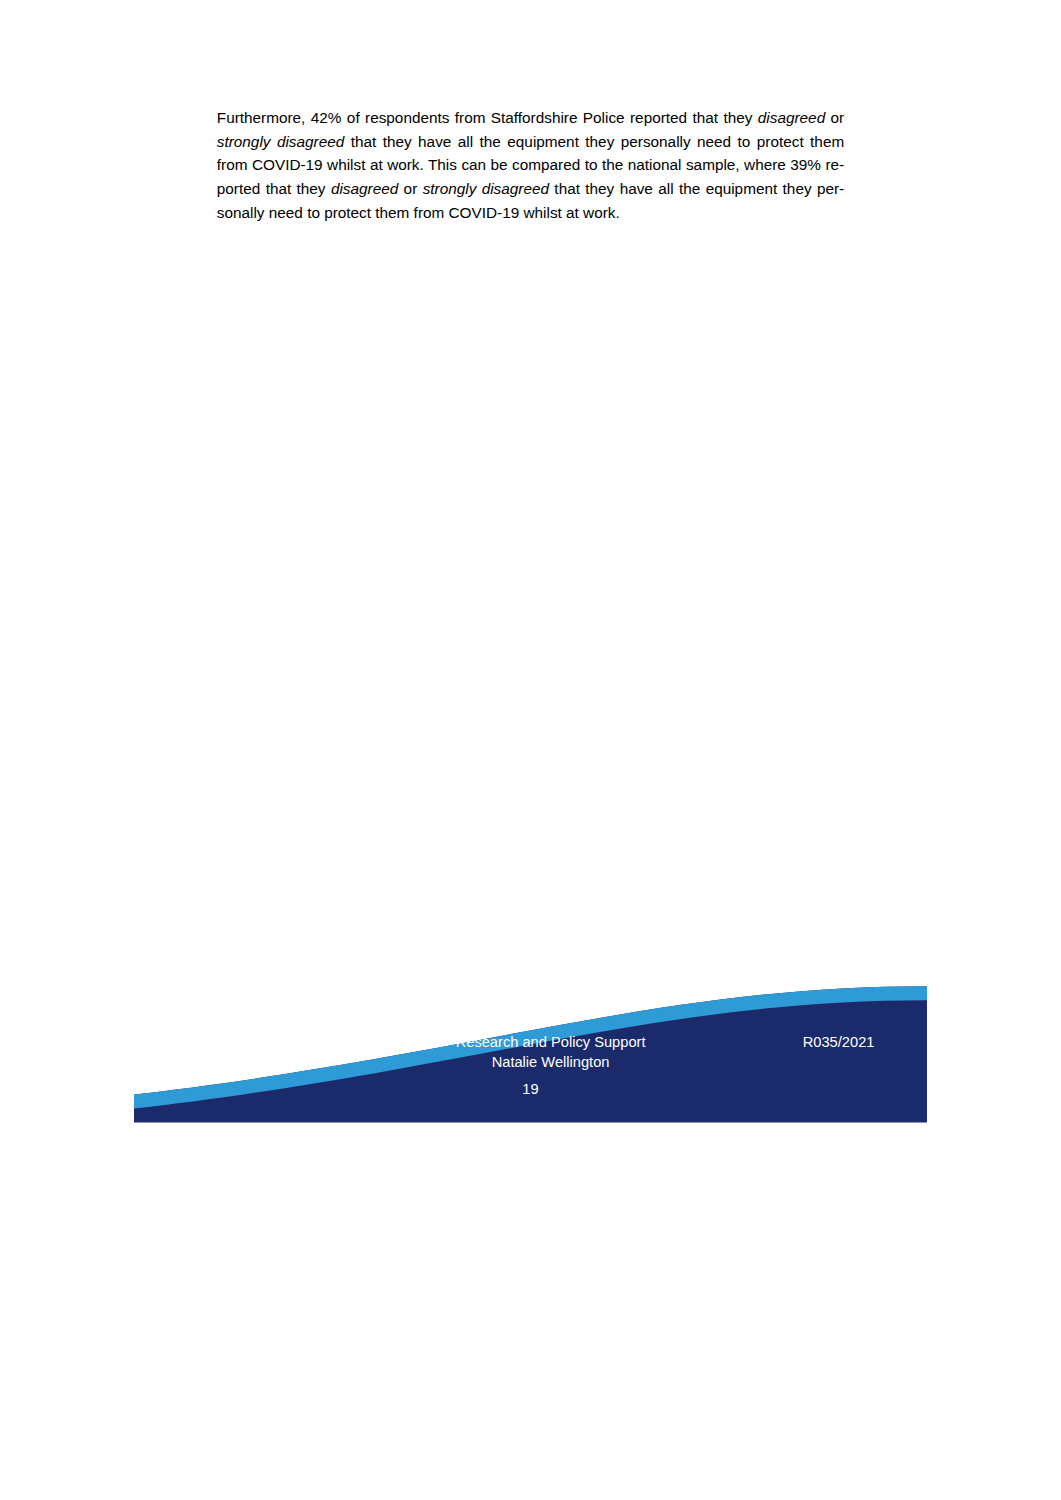Furthermore, 42% of respondents from Staffordshire Police reported that they disagreed or strongly disagreed that they have all the equipment they personally need to protect them from COVID-19 whilst at work. This can be compared to the national sample, where 39% reported that they disagreed or strongly disagreed that they have all the equipment they personally need to protect them from COVID-19 whilst at work.
DC&W Survey Staffordshire Police
Research and Policy Support
Natalie Wellington
R035/2021
19